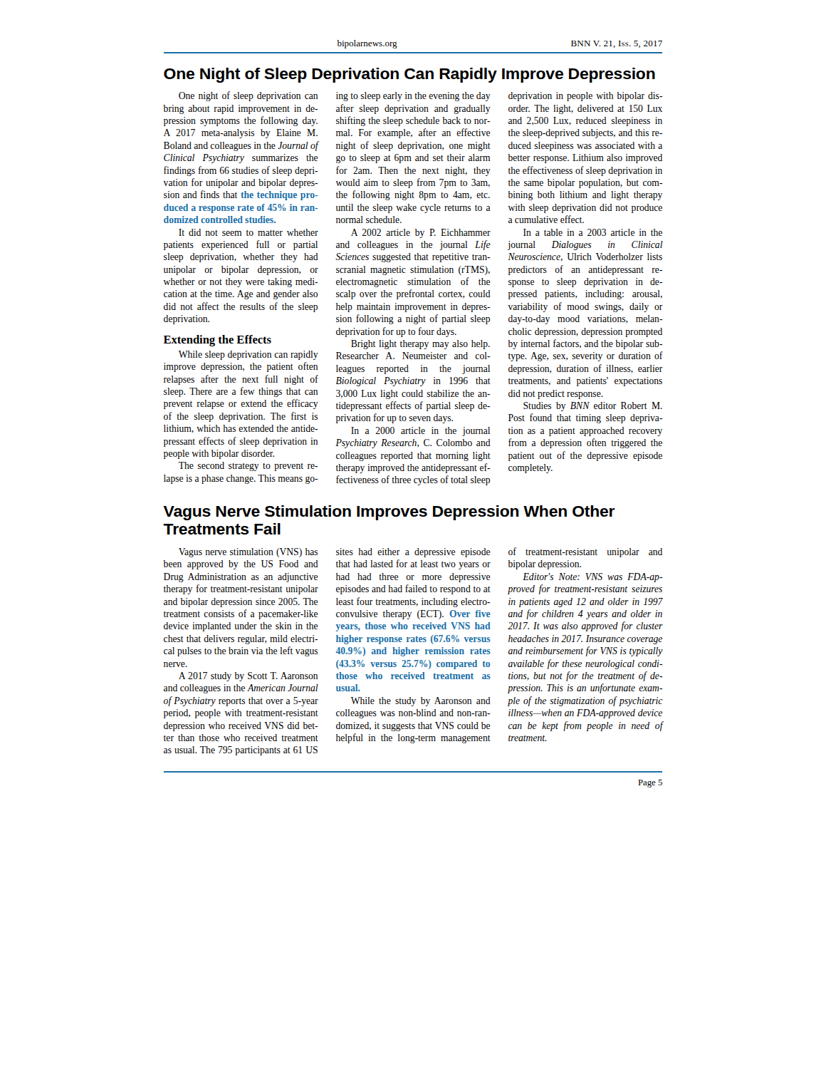bipolarnews.org
BNN V. 21, Iss. 5, 2017
One Night of Sleep Deprivation Can Rapidly Improve Depression
One night of sleep deprivation can bring about rapid improvement in depression symptoms the following day. A 2017 meta-analysis by Elaine M. Boland and colleagues in the Journal of Clinical Psychiatry summarizes the findings from 66 studies of sleep deprivation for unipolar and bipolar depression and finds that the technique produced a response rate of 45% in randomized controlled studies.
It did not seem to matter whether patients experienced full or partial sleep deprivation, whether they had unipolar or bipolar depression, or whether or not they were taking medication at the time. Age and gender also did not affect the results of the sleep deprivation.
Extending the Effects
While sleep deprivation can rapidly improve depression, the patient often relapses after the next full night of sleep. There are a few things that can prevent relapse or extend the efficacy of the sleep deprivation. The first is lithium, which has extended the antidepressant effects of sleep deprivation in people with bipolar disorder.
The second strategy to prevent relapse is a phase change. This means going to sleep early in the evening the day after sleep deprivation and gradually shifting the sleep schedule back to normal. For example, after an effective night of sleep deprivation, one might go to sleep at 6pm and set their alarm for 2am. Then the next night, they would aim to sleep from 7pm to 3am, the following night 8pm to 4am, etc. until the sleep wake cycle returns to a normal schedule.
A 2002 article by P. Eichhammer and colleagues in the journal Life Sciences suggested that repetitive transcranial magnetic stimulation (rTMS), electromagnetic stimulation of the scalp over the prefrontal cortex, could help maintain improvement in depression following a night of partial sleep deprivation for up to four days.
Bright light therapy may also help. Researcher A. Neumeister and colleagues reported in the journal Biological Psychiatry in 1996 that 3,000 Lux light could stabilize the antidepressant effects of partial sleep deprivation for up to seven days.
In a 2000 article in the journal Psychiatry Research, C. Colombo and colleagues reported that morning light therapy improved the antidepressant effectiveness of three cycles of total sleep deprivation in people with bipolar disorder. The light, delivered at 150 Lux and 2,500 Lux, reduced sleepiness in the sleep-deprived subjects, and this reduced sleepiness was associated with a better response. Lithium also improved the effectiveness of sleep deprivation in the same bipolar population, but combining both lithium and light therapy with sleep deprivation did not produce a cumulative effect.
In a table in a 2003 article in the journal Dialogues in Clinical Neuroscience, Ulrich Voderholzer lists predictors of an antidepressant response to sleep deprivation in depressed patients, including: arousal, variability of mood swings, daily or day-to-day mood variations, melancholic depression, depression prompted by internal factors, and the bipolar subtype. Age, sex, severity or duration of depression, duration of illness, earlier treatments, and patients' expectations did not predict response.
Studies by BNN editor Robert M. Post found that timing sleep deprivation as a patient approached recovery from a depression often triggered the patient out of the depressive episode completely.
Vagus Nerve Stimulation Improves Depression When Other Treatments Fail
Vagus nerve stimulation (VNS) has been approved by the US Food and Drug Administration as an adjunctive therapy for treatment-resistant unipolar and bipolar depression since 2005. The treatment consists of a pacemaker-like device implanted under the skin in the chest that delivers regular, mild electrical pulses to the brain via the left vagus nerve.
A 2017 study by Scott T. Aaronson and colleagues in the American Journal of Psychiatry reports that over a 5-year period, people with treatment-resistant depression who received VNS did better than those who received treatment as usual. The 795 participants at 61 US sites had either a depressive episode that had lasted for at least two years or had had three or more depressive episodes and had failed to respond to at least four treatments, including electroconvulsive therapy (ECT). Over five years, those who received VNS had higher response rates (67.6% versus 40.9%) and higher remission rates (43.3% versus 25.7%) compared to those who received treatment as usual.
While the study by Aaronson and colleagues was non-blind and non-randomized, it suggests that VNS could be helpful in the long-term management of treatment-resistant unipolar and bipolar depression.
Editor's Note: VNS was FDA-approved for treatment-resistant seizures in patients aged 12 and older in 1997 and for children 4 years and older in 2017. It was also approved for cluster headaches in 2017. Insurance coverage and reimbursement for VNS is typically available for these neurological conditions, but not for the treatment of depression. This is an unfortunate example of the stigmatization of psychiatric illness—when an FDA-approved device can be kept from people in need of treatment.
Page 5